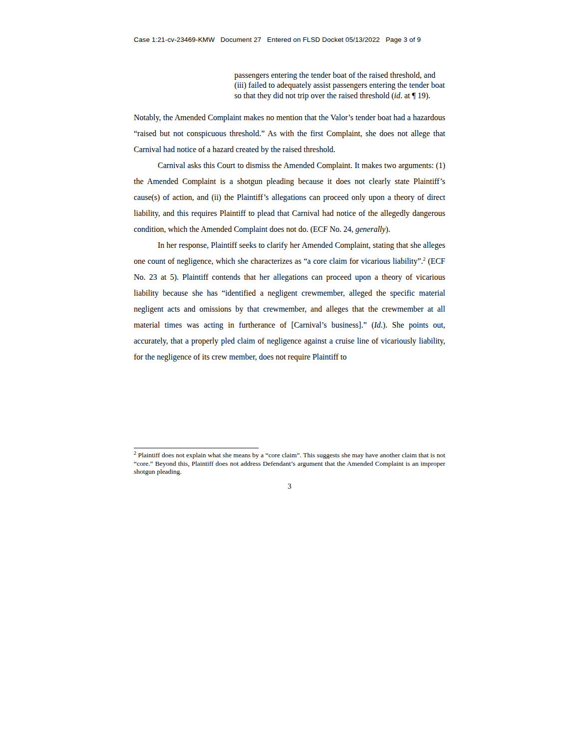Case 1:21-cv-23469-KMW Document 27 Entered on FLSD Docket 05/13/2022 Page 3 of 9
passengers entering the tender boat of the raised threshold, and (iii) failed to adequately assist passengers entering the tender boat so that they did not trip over the raised threshold (id. at ¶ 19).
Notably, the Amended Complaint makes no mention that the Valor’s tender boat had a hazardous “raised but not conspicuous threshold.” As with the first Complaint, she does not allege that Carnival had notice of a hazard created by the raised threshold.
Carnival asks this Court to dismiss the Amended Complaint. It makes two arguments: (1) the Amended Complaint is a shotgun pleading because it does not clearly state Plaintiff’s cause(s) of action, and (ii) the Plaintiff’s allegations can proceed only upon a theory of direct liability, and this requires Plaintiff to plead that Carnival had notice of the allegedly dangerous condition, which the Amended Complaint does not do. (ECF No. 24, generally).
In her response, Plaintiff seeks to clarify her Amended Complaint, stating that she alleges one count of negligence, which she characterizes as “a core claim for vicarious liability”.2 (ECF No. 23 at 5). Plaintiff contends that her allegations can proceed upon a theory of vicarious liability because she has “identified a negligent crewmember, alleged the specific material negligent acts and omissions by that crewmember, and alleges that the crewmember at all material times was acting in furtherance of [Carnival’s business].” (Id.). She points out, accurately, that a properly pled claim of negligence against a cruise line of vicariously liability, for the negligence of its crew member, does not require Plaintiff to
2 Plaintiff does not explain what she means by a “core claim”. This suggests she may have another claim that is not “core.” Beyond this, Plaintiff does not address Defendant’s argument that the Amended Complaint is an improper shotgun pleading.
3